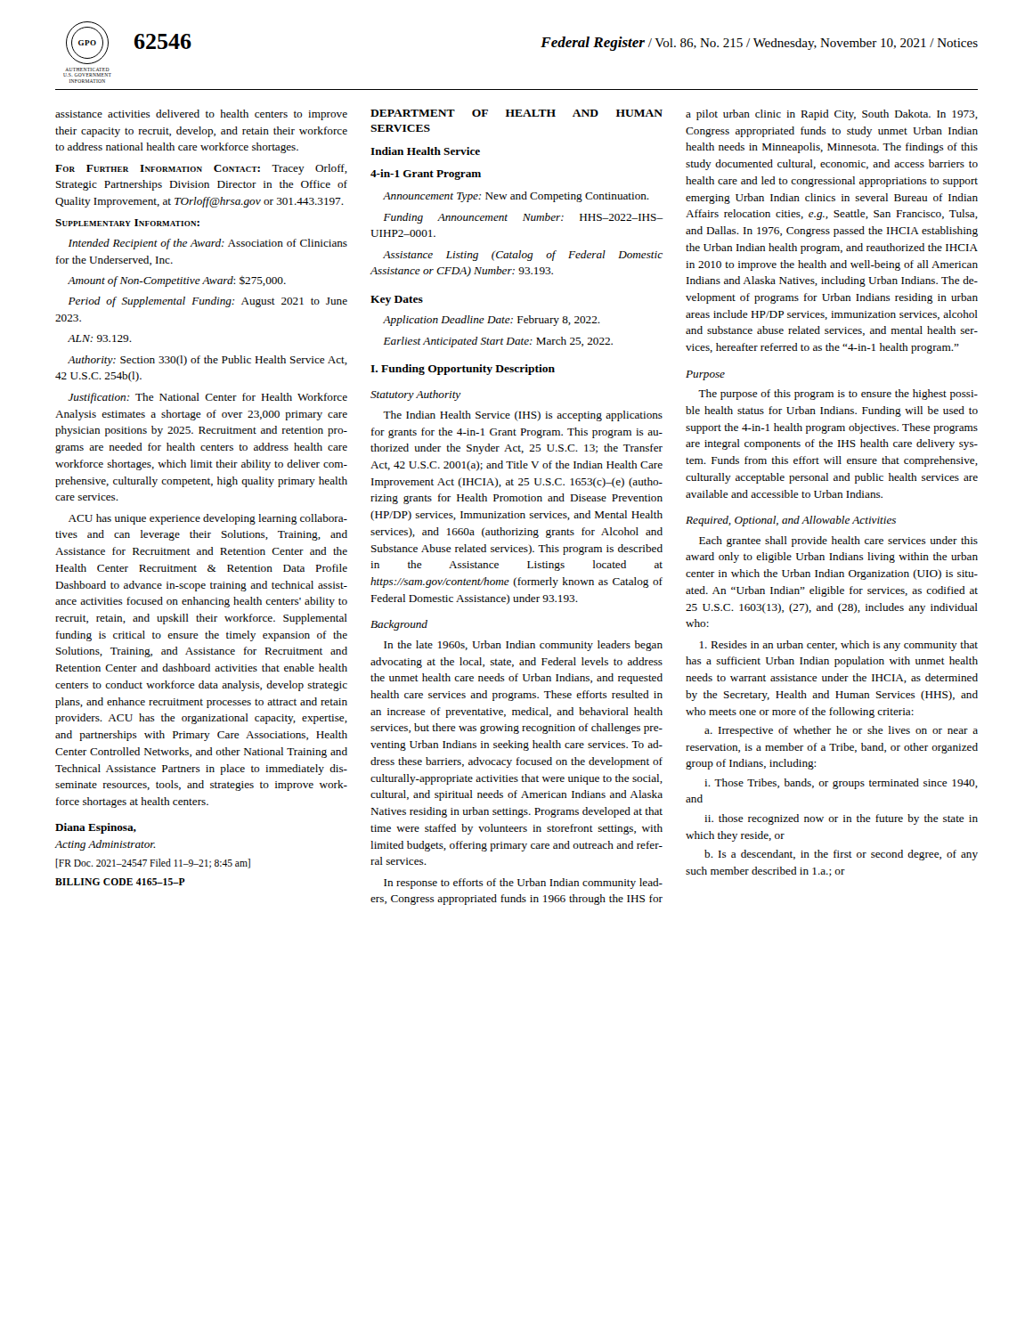Authenticated
U.S. Government
Information
62546
Federal Register / Vol. 86, No. 215 / Wednesday, November 10, 2021 / Notices
assistance activities delivered to health centers to improve their capacity to recruit, develop, and retain their workforce to address national health care workforce shortages.
For Further Information Contact: Tracey Orloff, Strategic Partnerships Division Director in the Office of Quality Improvement, at TOrloff@hrsa.gov or 301.443.3197.
Supplementary Information:
Intended Recipient of the Award: Association of Clinicians for the Underserved, Inc.
Amount of Non-Competitive Award: $275,000.
Period of Supplemental Funding: August 2021 to June 2023.
ALN: 93.129.
Authority: Section 330(l) of the Public Health Service Act, 42 U.S.C. 254b(l).
Justification: The National Center for Health Workforce Analysis estimates a shortage of over 23,000 primary care physician positions by 2025. Recruitment and retention programs are needed for health centers to address health care workforce shortages, which limit their ability to deliver comprehensive, culturally competent, high quality primary health care services.
ACU has unique experience developing learning collaboratives and can leverage their Solutions, Training, and Assistance for Recruitment and Retention Center and the Health Center Recruitment & Retention Data Profile Dashboard to advance in-scope training and technical assistance activities focused on enhancing health centers' ability to recruit, retain, and upskill their workforce. Supplemental funding is critical to ensure the timely expansion of the Solutions, Training, and Assistance for Recruitment and Retention Center and dashboard activities that enable health centers to conduct workforce data analysis, develop strategic plans, and enhance recruitment processes to attract and retain providers. ACU has the organizational capacity, expertise, and partnerships with Primary Care Associations, Health Center Controlled Networks, and other National Training and Technical Assistance Partners in place to immediately disseminate resources, tools, and strategies to improve workforce shortages at health centers.
Diana Espinosa,
Acting Administrator.
[FR Doc. 2021–24547 Filed 11–9–21; 8:45 am]
BILLING CODE 4165–15–P
DEPARTMENT OF HEALTH AND HUMAN SERVICES
Indian Health Service
4-in-1 Grant Program
Announcement Type: New and Competing Continuation.
Funding Announcement Number: HHS–2022–IHS–UIHP2–0001.
Assistance Listing (Catalog of Federal Domestic Assistance or CFDA) Number: 93.193.
Key Dates
Application Deadline Date: February 8, 2022.
Earliest Anticipated Start Date: March 25, 2022.
I. Funding Opportunity Description
Statutory Authority
The Indian Health Service (IHS) is accepting applications for grants for the 4-in-1 Grant Program. This program is authorized under the Snyder Act, 25 U.S.C. 13; the Transfer Act, 42 U.S.C. 2001(a); and Title V of the Indian Health Care Improvement Act (IHCIA), at 25 U.S.C. 1653(c)–(e) (authorizing grants for Health Promotion and Disease Prevention (HP/DP) services, Immunization services, and Mental Health services), and 1660a (authorizing grants for Alcohol and Substance Abuse related services). This program is described in the Assistance Listings located at https://sam.gov/content/home (formerly known as Catalog of Federal Domestic Assistance) under 93.193.
Background
In the late 1960s, Urban Indian community leaders began advocating at the local, state, and Federal levels to address the unmet health care needs of Urban Indians, and requested health care services and programs. These efforts resulted in an increase of preventative, medical, and behavioral health services, but there was growing recognition of challenges preventing Urban Indians in seeking health care services. To address these barriers, advocacy focused on the development of culturally-appropriate activities that were unique to the social, cultural, and spiritual needs of American Indians and Alaska Natives residing in urban settings. Programs developed at that time were staffed by volunteers in storefront settings, with limited budgets, offering primary care and outreach and referral services.
In response to efforts of the Urban Indian community leaders, Congress appropriated funds in 1966 through the IHS for a pilot urban clinic in Rapid City, South Dakota. In 1973, Congress appropriated funds to study unmet Urban Indian health needs in Minneapolis, Minnesota. The findings of this study documented cultural, economic, and access barriers to health care and led to congressional appropriations to support emerging Urban Indian clinics in several Bureau of Indian Affairs relocation cities, e.g., Seattle, San Francisco, Tulsa, and Dallas. In 1976, Congress passed the IHCIA establishing the Urban Indian health program, and reauthorized the IHCIA in 2010 to improve the health and well-being of all American Indians and Alaska Natives, including Urban Indians. The development of programs for Urban Indians residing in urban areas include HP/DP services, immunization services, alcohol and substance abuse related services, and mental health services, hereafter referred to as the “4-in-1 health program.”
Purpose
The purpose of this program is to ensure the highest possible health status for Urban Indians. Funding will be used to support the 4-in-1 health program objectives. These programs are integral components of the IHS health care delivery system. Funds from this effort will ensure that comprehensive, culturally acceptable personal and public health services are available and accessible to Urban Indians.
Required, Optional, and Allowable Activities
Each grantee shall provide health care services under this award only to eligible Urban Indians living within the urban center in which the Urban Indian Organization (UIO) is situated. An “Urban Indian” eligible for services, as codified at 25 U.S.C. 1603(13), (27), and (28), includes any individual who:
1. Resides in an urban center, which is any community that has a sufficient Urban Indian population with unmet health needs to warrant assistance under the IHCIA, as determined by the Secretary, Health and Human Services (HHS), and who meets one or more of the following criteria:
a. Irrespective of whether he or she lives on or near a reservation, is a member of a Tribe, band, or other organized group of Indians, including:
i. Those Tribes, bands, or groups terminated since 1940, and
ii. those recognized now or in the future by the state in which they reside, or
b. Is a descendant, in the first or second degree, of any such member described in 1.a.; or